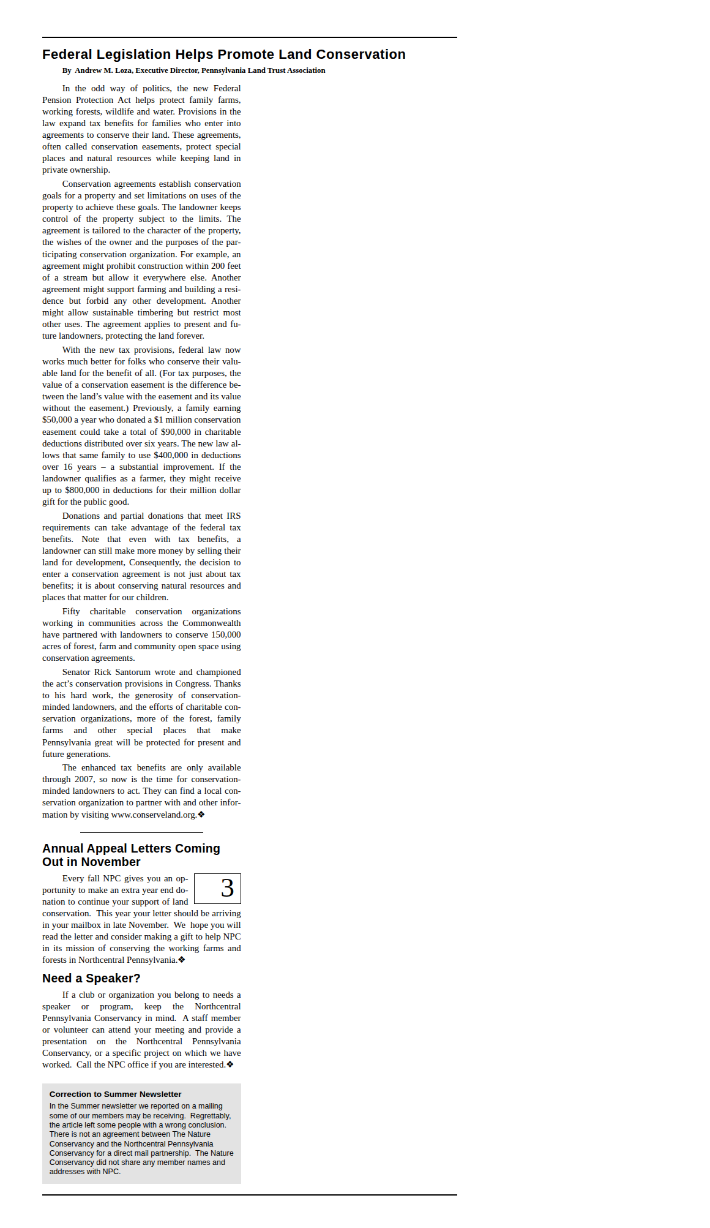Federal Legislation Helps Promote Land Conservation
By Andrew M. Loza, Executive Director, Pennsylvania Land Trust Association
In the odd way of politics, the new Federal Pension Protection Act helps protect family farms, working forests, wildlife and water. Provisions in the law expand tax benefits for families who enter into agreements to conserve their land. These agreements, often called conservation easements, protect special places and natural resources while keeping land in private ownership.
Conservation agreements establish conservation goals for a property and set limitations on uses of the property to achieve these goals. The landowner keeps control of the property subject to the limits. The agreement is tailored to the character of the property, the wishes of the owner and the purposes of the participating conservation organization. For example, an agreement might prohibit construction within 200 feet of a stream but allow it everywhere else. Another agreement might support farming and building a residence but forbid any other development. Another might allow sustainable timbering but restrict most other uses. The agreement applies to present and future landowners, protecting the land forever.
With the new tax provisions, federal law now works much better for folks who conserve their valuable land for the benefit of all. (For tax purposes, the value of a conservation easement is the difference between the land’s value with the easement and its value without the easement.) Previously, a family earning $50,000 a year who donated a $1 million conservation easement could take a total of $90,000 in charitable deductions distributed over six years. The new law allows that same family to use $400,000 in deductions over 16 years – a substantial improvement. If the landowner qualifies as a farmer, they might receive up to $800,000 in deductions for their million dollar gift for the public good.
Donations and partial donations that meet IRS requirements can take advantage of the federal tax benefits. Note that even with tax benefits, a landowner can still make more money by selling their land for development, Consequently, the decision to enter a conservation agreement is not just about tax benefits; it is about conserving natural resources and places that matter for our children.
Fifty charitable conservation organizations working in communities across the Commonwealth have partnered with landowners to conserve 150,000 acres of forest, farm and community open space using conservation agreements.
Senator Rick Santorum wrote and championed the act’s conservation provisions in Congress. Thanks to his hard work, the generosity of conservation-minded landowners, and the efforts of charitable conservation organizations, more of the forest, family farms and other special places that make Pennsylvania great will be protected for present and future generations.
The enhanced tax benefits are only available through 2007, so now is the time for conservation-minded landowners to act. They can find a local conservation organization to partner with and other information by visiting www.conserveland.org.❖
Annual Appeal Letters Coming Out in November
3 Every fall NPC gives you an opportunity to make an extra year end donation to continue your support of land conservation. This year your letter should be arriving in your mailbox in late November. We hope you will read the letter and consider making a gift to help NPC in its mission of conserving the working farms and forests in Northcentral Pennsylvania.❖
Need a Speaker?
If a club or organization you belong to needs a speaker or program, keep the Northcentral Pennsylvania Conservancy in mind. A staff member or volunteer can attend your meeting and provide a presentation on the Northcentral Pennsylvania Conservancy, or a specific project on which we have worked. Call the NPC office if you are interested.❖
Correction to Summer Newsletter
In the Summer newsletter we reported on a mailing some of our members may be receiving. Regrettably, the article left some people with a wrong conclusion. There is not an agreement between The Nature Conservancy and the Northcentral Pennsylvania Conservancy for a direct mail partnership. The Nature Conservancy did not share any member names and addresses with NPC.